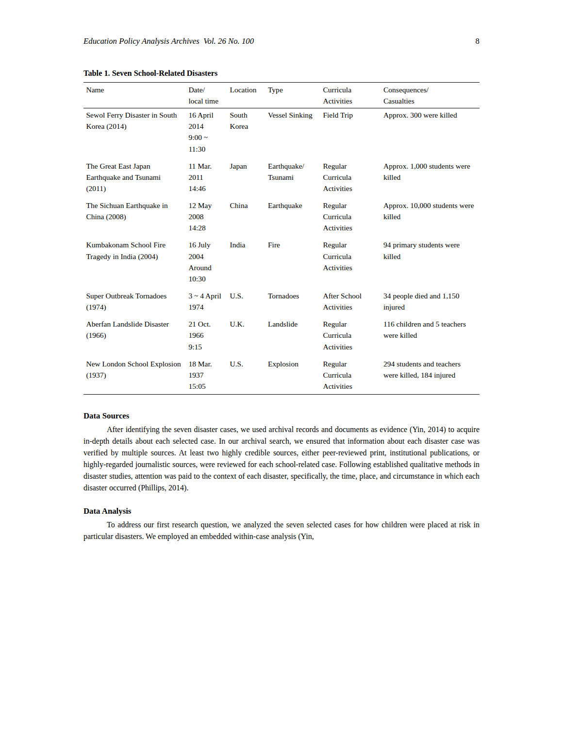Education Policy Analysis Archives Vol. 26 No. 100 8
Table 1. Seven School-Related Disasters
| Name | Date/ local time | Location | Type | Curricula Activities | Consequences/ Casualties |
| --- | --- | --- | --- | --- | --- |
| Sewol Ferry Disaster in South Korea (2014) | 16 April 2014 9:00 ~ 11:30 | South Korea | Vessel Sinking | Field Trip | Approx. 300 were killed |
| The Great East Japan Earthquake and Tsunami (2011) | 11 Mar. 2011 14:46 | Japan | Earthquake/ Tsunami | Regular Curricula Activities | Approx. 1,000 students were killed |
| The Sichuan Earthquake in China (2008) | 12 May 2008 14:28 | China | Earthquake | Regular Curricula Activities | Approx. 10,000 students were killed |
| Kumbakonam School Fire Tragedy in India (2004) | 16 July 2004 Around 10:30 | India | Fire | Regular Curricula Activities | 94 primary students were killed |
| Super Outbreak Tornadoes (1974) | 3 ~ 4 April 1974 | U.S. | Tornadoes | After School Activities | 34 people died and 1,150 injured |
| Aberfan Landslide Disaster (1966) | 21 Oct. 1966 9:15 | U.K. | Landslide | Regular Curricula Activities | 116 children and 5 teachers were killed |
| New London School Explosion (1937) | 18 Mar. 1937 15:05 | U.S. | Explosion | Regular Curricula Activities | 294 students and teachers were killed, 184 injured |
Data Sources
After identifying the seven disaster cases, we used archival records and documents as evidence (Yin, 2014) to acquire in-depth details about each selected case. In our archival search, we ensured that information about each disaster case was verified by multiple sources. At least two highly credible sources, either peer-reviewed print, institutional publications, or highly-regarded journalistic sources, were reviewed for each school-related case. Following established qualitative methods in disaster studies, attention was paid to the context of each disaster, specifically, the time, place, and circumstance in which each disaster occurred (Phillips, 2014).
Data Analysis
To address our first research question, we analyzed the seven selected cases for how children were placed at risk in particular disasters. We employed an embedded within-case analysis (Yin,